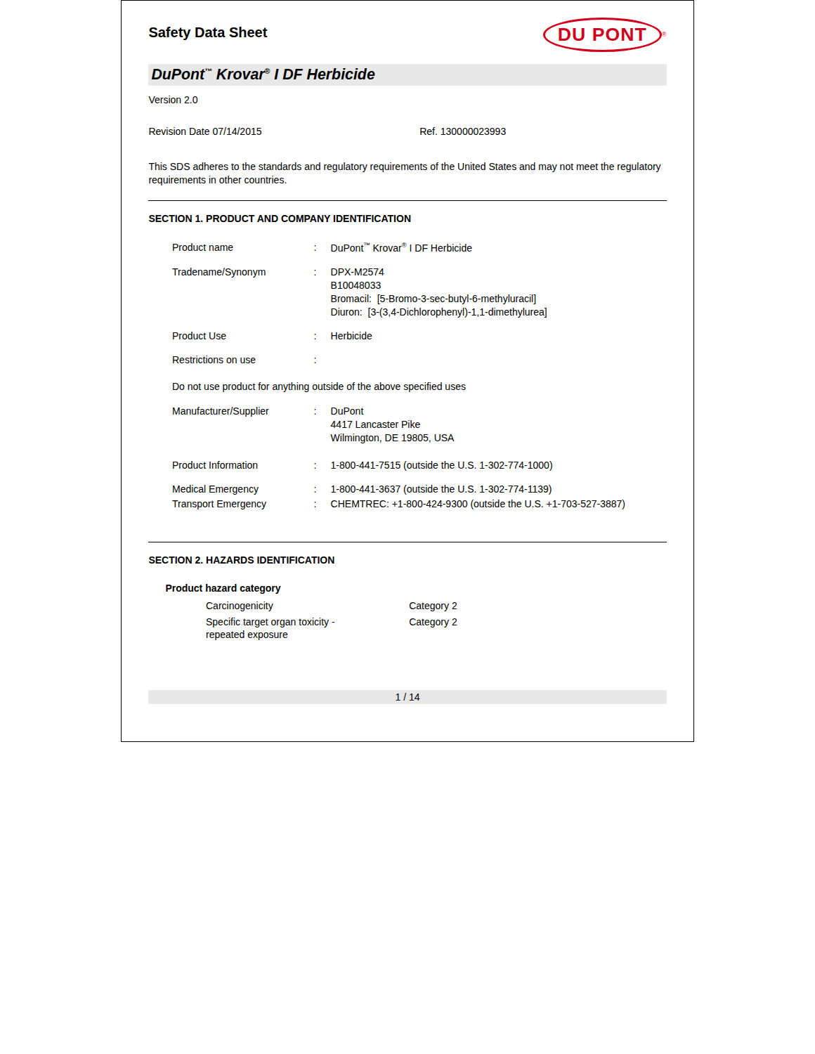DU PONT®
Safety Data Sheet
DuPont™ Krovar® I DF Herbicide
Version 2.0
Revision Date 07/14/2015 Ref. 130000023993
This SDS adheres to the standards and regulatory requirements of the United States and may not meet the regulatory requirements in other countries.
SECTION 1. PRODUCT AND COMPANY IDENTIFICATION
| Product name | : | DuPont ™ Krovar ® I DF Herbicide |
| Tradename/Synonym | : | DPX-M2574 B10048033 Bromacil: [5-Bromo-3-sec-butyl-6-methyluracil] Diuron: [3-(3,4-Dichlorophenyl)-1,1-dimethylurea] |
| Product Use | : | Herbicide |
| Restrictions on use | : | |
Do not use product for anything outside of the above specified uses
| Manufacturer/Supplier | : | DuPont 4417 Lancaster Pike Wilmington, DE 19805, USA |
| Product Information | : | 1-800-441-7515 (outside the U.S. 1-302-774-1000) |
| Medical Emergency | : | 1-800-441-3637 (outside the U.S. 1-302-774-1139) |
| Transport Emergency | : | CHEMTREC: +1-800-424-9300 (outside the U.S. +1-703-527-3887) |
SECTION 2. HAZARDS IDENTIFICATION
Product hazard category
| Carcinogenicity | Category 2 |
| Specific target organ toxicity - repeated exposure | Category 2 |
1 / 14